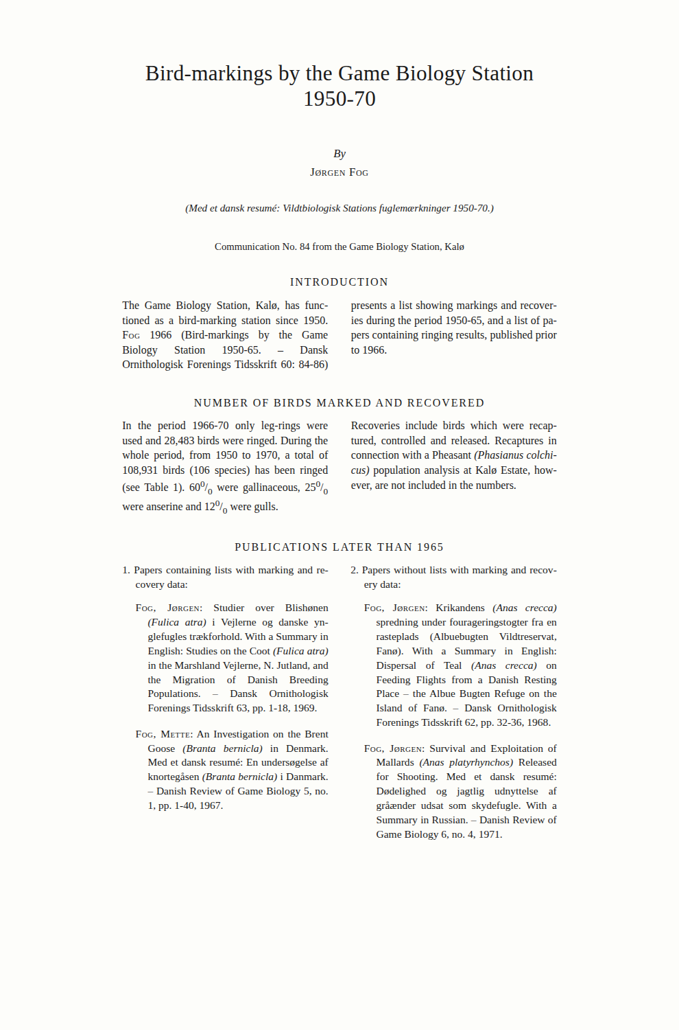Bird-markings by the Game Biology Station 1950-70
By Jørgen Fog
(Med et dansk resumé: Vildtbiologisk Stations fuglemærkninger 1950-70.)
Communication No. 84 from the Game Biology Station, Kalø
INTRODUCTION
The Game Biology Station, Kalø, has functioned as a bird-marking station since 1950. Fog 1966 (Bird-markings by the Game Biology Station 1950-65. – Dansk Ornithologisk Forenings Tidsskrift 60: 84-86) presents a list showing markings and recoveries during the period 1950-65, and a list of papers containing ringing results, published prior to 1966.
NUMBER OF BIRDS MARKED AND RECOVERED
In the period 1966-70 only leg-rings were used and 28,483 birds were ringed. During the whole period, from 1950 to 1970, a total of 108,931 birds (106 species) has been ringed (see Table 1). 600/0 were gallinaceous, 250/0 were anserine and 120/0 were gulls.
Recoveries include birds which were recaptured, controlled and released. Recaptures in connection with a Pheasant (Phasianus colchicus) population analysis at Kalø Estate, however, are not included in the numbers.
PUBLICATIONS LATER THAN 1965
1. Papers containing lists with marking and recovery data:
Fog, Jørgen: Studier over Blishønen (Fulica atra) i Vejlerne og danske ynglefugles trækforhold. With a Summary in English: Studies on the Coot (Fulica atra) in the Marshland Vejlerne, N. Jutland, and the Migration of Danish Breeding Populations. – Dansk Ornithologisk Forenings Tidsskrift 63, pp. 1-18, 1969.
Fog, Mette: An Investigation on the Brent Goose (Branta bernicla) in Denmark. Med et dansk resumé: En undersøgelse af knortegåsen (Branta bernicla) i Danmark. – Danish Review of Game Biology 5, no. 1, pp. 1-40, 1967.
2. Papers without lists with marking and recovery data:
Fog, Jørgen: Krikandens (Anas crecca) spredning under fourageringstogter fra en rasteplads (Albuebugten Vildtreservat, Fanø). With a Summary in English: Dispersal of Teal (Anas crecca) on Feeding Flights from a Danish Resting Place – the Albue Bugten Refuge on the Island of Fanø. – Dansk Ornithologisk Forenings Tidsskrift 62, pp. 32-36, 1968.
Fog, Jørgen: Survival and Exploitation of Mallards (Anas platyrhynchos) Released for Shooting. Med et dansk resumé: Dødelighed og jagtlig udnyttelse af gråænder udsat som skydefugle. With a Summary in Russian. – Danish Review of Game Biology 6, no. 4, 1971.